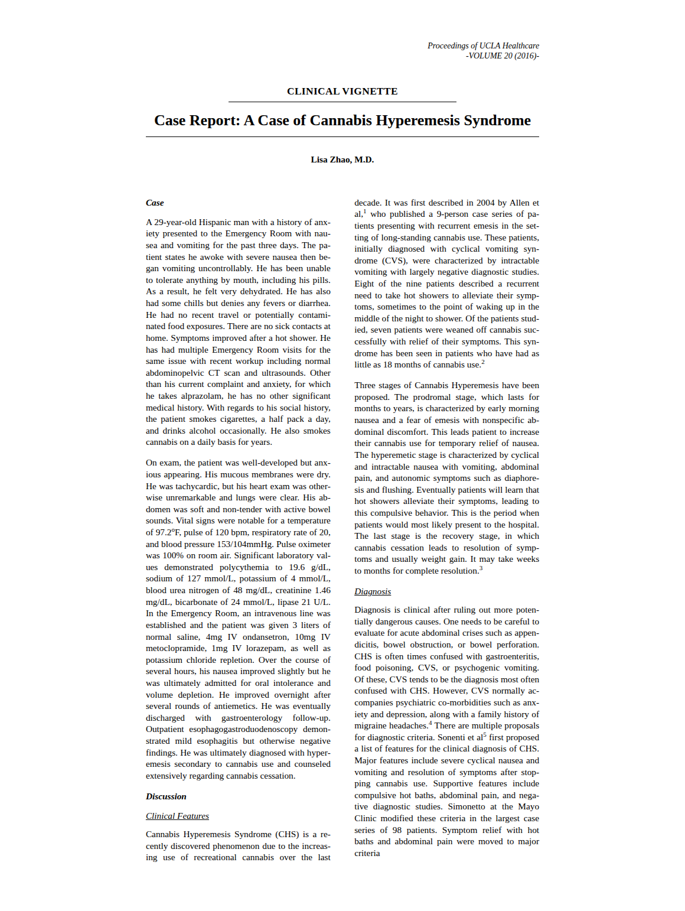Proceedings of UCLA Healthcare
-VOLUME 20 (2016)-
CLINICAL VIGNETTE
Case Report: A Case of Cannabis Hyperemesis Syndrome
Lisa Zhao, M.D.
Case
A 29-year-old Hispanic man with a history of anxiety presented to the Emergency Room with nausea and vomiting for the past three days. The patient states he awoke with severe nausea then began vomiting uncontrollably. He has been unable to tolerate anything by mouth, including his pills. As a result, he felt very dehydrated. He has also had some chills but denies any fevers or diarrhea. He had no recent travel or potentially contaminated food exposures. There are no sick contacts at home. Symptoms improved after a hot shower. He has had multiple Emergency Room visits for the same issue with recent workup including normal abdominopelvic CT scan and ultrasounds. Other than his current complaint and anxiety, for which he takes alprazolam, he has no other significant medical history. With regards to his social history, the patient smokes cigarettes, a half pack a day, and drinks alcohol occasionally. He also smokes cannabis on a daily basis for years.
On exam, the patient was well-developed but anxious appearing. His mucous membranes were dry. He was tachycardic, but his heart exam was otherwise unremarkable and lungs were clear. His abdomen was soft and non-tender with active bowel sounds. Vital signs were notable for a temperature of 97.2oF, pulse of 120 bpm, respiratory rate of 20, and blood pressure 153/104mmHg. Pulse oximeter was 100% on room air. Significant laboratory values demonstrated polycythemia to 19.6 g/dL, sodium of 127 mmol/L, potassium of 4 mmol/L, blood urea nitrogen of 48 mg/dL, creatinine 1.46 mg/dL, bicarbonate of 24 mmol/L, lipase 21 U/L. In the Emergency Room, an intravenous line was established and the patient was given 3 liters of normal saline, 4mg IV ondansetron, 10mg IV metoclopramide, 1mg IV lorazepam, as well as potassium chloride repletion. Over the course of several hours, his nausea improved slightly but he was ultimately admitted for oral intolerance and volume depletion. He improved overnight after several rounds of antiemetics. He was eventually discharged with gastroenterology follow-up. Outpatient esophagogastroduodenoscopy demonstrated mild esophagitis but otherwise negative findings. He was ultimately diagnosed with hyperemesis secondary to cannabis use and counseled extensively regarding cannabis cessation.
Discussion
Clinical Features
Cannabis Hyperemesis Syndrome (CHS) is a recently discovered phenomenon due to the increasing use of recreational cannabis over the last decade. It was first described in 2004 by Allen et al,1 who published a 9-person case series of patients presenting with recurrent emesis in the setting of long-standing cannabis use. These patients, initially diagnosed with cyclical vomiting syndrome (CVS), were characterized by intractable vomiting with largely negative diagnostic studies. Eight of the nine patients described a recurrent need to take hot showers to alleviate their symptoms, sometimes to the point of waking up in the middle of the night to shower. Of the patients studied, seven patients were weaned off cannabis successfully with relief of their symptoms. This syndrome has been seen in patients who have had as little as 18 months of cannabis use.2
Three stages of Cannabis Hyperemesis have been proposed. The prodromal stage, which lasts for months to years, is characterized by early morning nausea and a fear of emesis with nonspecific abdominal discomfort. This leads patient to increase their cannabis use for temporary relief of nausea. The hyperemetic stage is characterized by cyclical and intractable nausea with vomiting, abdominal pain, and autonomic symptoms such as diaphoresis and flushing. Eventually patients will learn that hot showers alleviate their symptoms, leading to this compulsive behavior. This is the period when patients would most likely present to the hospital. The last stage is the recovery stage, in which cannabis cessation leads to resolution of symptoms and usually weight gain. It may take weeks to months for complete resolution.3
Diagnosis
Diagnosis is clinical after ruling out more potentially dangerous causes. One needs to be careful to evaluate for acute abdominal crises such as appendicitis, bowel obstruction, or bowel perforation. CHS is often times confused with gastroenteritis, food poisoning, CVS, or psychogenic vomiting. Of these, CVS tends to be the diagnosis most often confused with CHS. However, CVS normally accompanies psychiatric co-morbidities such as anxiety and depression, along with a family history of migraine headaches.4 There are multiple proposals for diagnostic criteria. Sonenti et al5 first proposed a list of features for the clinical diagnosis of CHS. Major features include severe cyclical nausea and vomiting and resolution of symptoms after stopping cannabis use. Supportive features include compulsive hot baths, abdominal pain, and negative diagnostic studies. Simonetto at the Mayo Clinic modified these criteria in the largest case series of 98 patients. Symptom relief with hot baths and abdominal pain were moved to major criteria